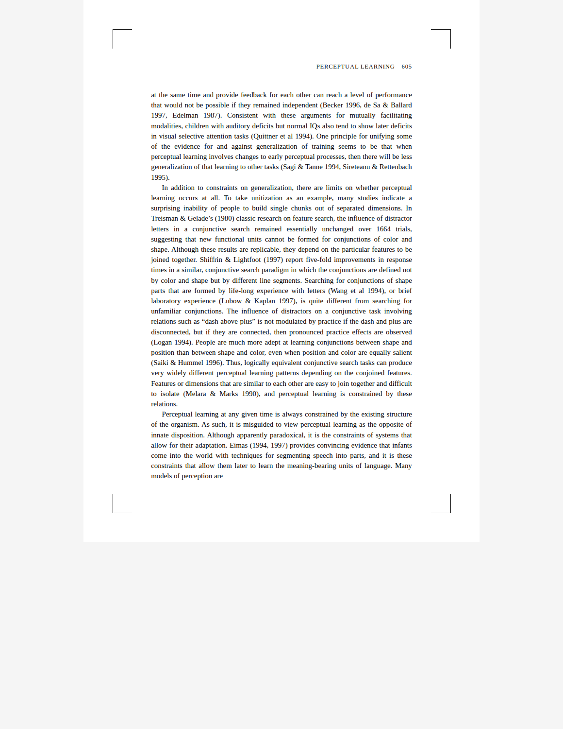PERCEPTUAL LEARNING 605
at the same time and provide feedback for each other can reach a level of performance that would not be possible if they remained independent (Becker 1996, de Sa & Ballard 1997, Edelman 1987). Consistent with these arguments for mutually facilitating modalities, children with auditory deficits but normal IQs also tend to show later deficits in visual selective attention tasks (Quittner et al 1994). One principle for unifying some of the evidence for and against generalization of training seems to be that when perceptual learning involves changes to early perceptual processes, then there will be less generalization of that learning to other tasks (Sagi & Tanne 1994, Sireteanu & Rettenbach 1995).
In addition to constraints on generalization, there are limits on whether perceptual learning occurs at all. To take unitization as an example, many studies indicate a surprising inability of people to build single chunks out of separated dimensions. In Treisman & Gelade’s (1980) classic research on feature search, the influence of distractor letters in a conjunctive search remained essentially unchanged over 1664 trials, suggesting that new functional units cannot be formed for conjunctions of color and shape. Although these results are replicable, they depend on the particular features to be joined together. Shiffrin & Lightfoot (1997) report five-fold improvements in response times in a similar, conjunctive search paradigm in which the conjunctions are defined not by color and shape but by different line segments. Searching for conjunctions of shape parts that are formed by life-long experience with letters (Wang et al 1994), or brief laboratory experience (Lubow & Kaplan 1997), is quite different from searching for unfamiliar conjunctions. The influence of distractors on a conjunctive task involving relations such as “dash above plus” is not modulated by practice if the dash and plus are disconnected, but if they are connected, then pronounced practice effects are observed (Logan 1994). People are much more adept at learning conjunctions between shape and position than between shape and color, even when position and color are equally salient (Saiki & Hummel 1996). Thus, logically equivalent conjunctive search tasks can produce very widely different perceptual learning patterns depending on the conjoined features. Features or dimensions that are similar to each other are easy to join together and difficult to isolate (Melara & Marks 1990), and perceptual learning is constrained by these relations.
Perceptual learning at any given time is always constrained by the existing structure of the organism. As such, it is misguided to view perceptual learning as the opposite of innate disposition. Although apparently paradoxical, it is the constraints of systems that allow for their adaptation. Eimas (1994, 1997) provides convincing evidence that infants come into the world with techniques for segmenting speech into parts, and it is these constraints that allow them later to learn the meaning-bearing units of language. Many models of perception are